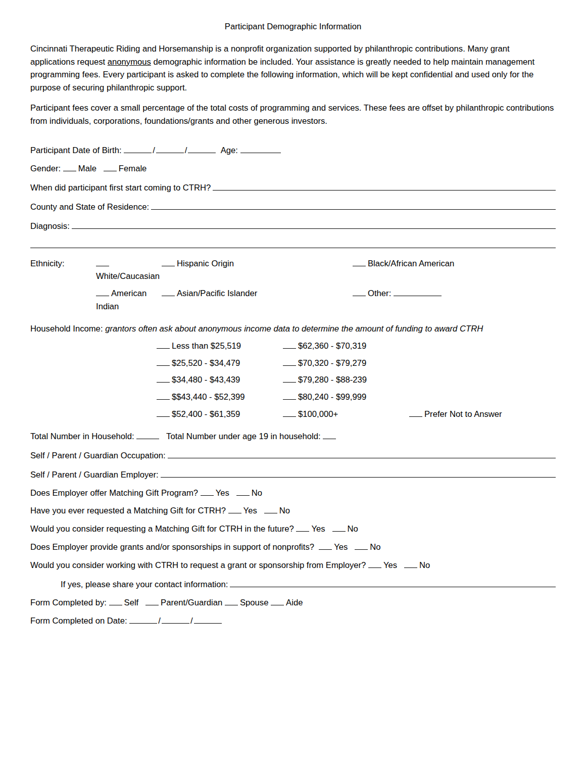Participant Demographic Information
Cincinnati Therapeutic Riding and Horsemanship is a nonprofit organization supported by philanthropic contributions. Many grant applications request anonymous demographic information be included. Your assistance is greatly needed to help maintain management programming fees. Every participant is asked to complete the following information, which will be kept confidential and used only for the purpose of securing philanthropic support.
Participant fees cover a small percentage of the total costs of programming and services. These fees are offset by philanthropic contributions from individuals, corporations, foundations/grants and other generous investors.
Participant Date of Birth: / / Age:
Gender: Male Female
When did participant first start coming to CTRH?
County and State of Residence:
Diagnosis:
| Ethnicity: | White/Caucasian | Hispanic Origin | Black/African American |
| | American Indian | Asian/Pacific Islander | Other: |
Household Income: grantors often ask about anonymous income data to determine the amount of funding to award CTRH
| | Less than $25,519 | $62,360 - $70,319 | |
| | $25,520 - $34,479 | $70,320 - $79,279 | |
| | $34,480 - $43,439 | $79,280 - $88-239 | |
| | $$43,440 - $52,399 | $80,240 - $99,999 | |
| | $52,400 - $61,359 | $100,000+ | Prefer Not to Answer |
Total Number in Household: Total Number under age 19 in household:
Self / Parent / Guardian Occupation:
Self / Parent / Guardian Employer:
Does Employer offer Matching Gift Program? Yes No
Have you ever requested a Matching Gift for CTRH? Yes No
Would you consider requesting a Matching Gift for CTRH in the future? Yes No
Does Employer provide grants and/or sponsorships in support of nonprofits? Yes No
Would you consider working with CTRH to request a grant or sponsorship from Employer? Yes No
If yes, please share your contact information:
Form Completed by: Self Parent/Guardian Spouse Aide
Form Completed on Date: / /